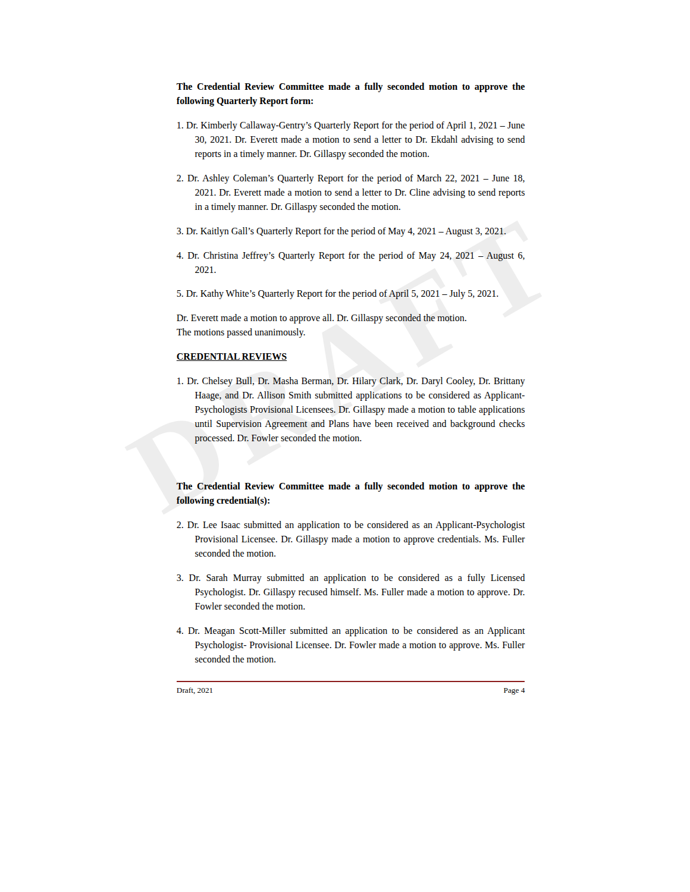DRAFT
The Credential Review Committee made a fully seconded motion to approve the following Quarterly Report form:
1. Dr. Kimberly Callaway-Gentry’s Quarterly Report for the period of April 1, 2021 – June 30, 2021. Dr. Everett made a motion to send a letter to Dr. Ekdahl advising to send reports in a timely manner. Dr. Gillaspy seconded the motion.
2. Dr. Ashley Coleman’s Quarterly Report for the period of March 22, 2021 – June 18, 2021. Dr. Everett made a motion to send a letter to Dr. Cline advising to send reports in a timely manner. Dr. Gillaspy seconded the motion.
3. Dr. Kaitlyn Gall’s Quarterly Report for the period of May 4, 2021 – August 3, 2021.
4. Dr. Christina Jeffrey’s Quarterly Report for the period of May 24, 2021 – August 6, 2021.
5. Dr. Kathy White’s Quarterly Report for the period of April 5, 2021 – July 5, 2021.
Dr. Everett made a motion to approve all. Dr. Gillaspy seconded the motion.
The motions passed unanimously.
CREDENTIAL REVIEWS
1. Dr. Chelsey Bull, Dr. Masha Berman, Dr. Hilary Clark, Dr. Daryl Cooley, Dr. Brittany Haage, and Dr. Allison Smith submitted applications to be considered as Applicant-Psychologists Provisional Licensees. Dr. Gillaspy made a motion to table applications until Supervision Agreement and Plans have been received and background checks processed. Dr. Fowler seconded the motion.
The Credential Review Committee made a fully seconded motion to approve the following credential(s):
2. Dr. Lee Isaac submitted an application to be considered as an Applicant-Psychologist Provisional Licensee. Dr. Gillaspy made a motion to approve credentials. Ms. Fuller seconded the motion.
3. Dr. Sarah Murray submitted an application to be considered as a fully Licensed Psychologist. Dr. Gillaspy recused himself. Ms. Fuller made a motion to approve. Dr. Fowler seconded the motion.
4. Dr. Meagan Scott-Miller submitted an application to be considered as an Applicant Psychologist- Provisional Licensee. Dr. Fowler made a motion to approve. Ms. Fuller seconded the motion.
Draft, 2021 Page 4